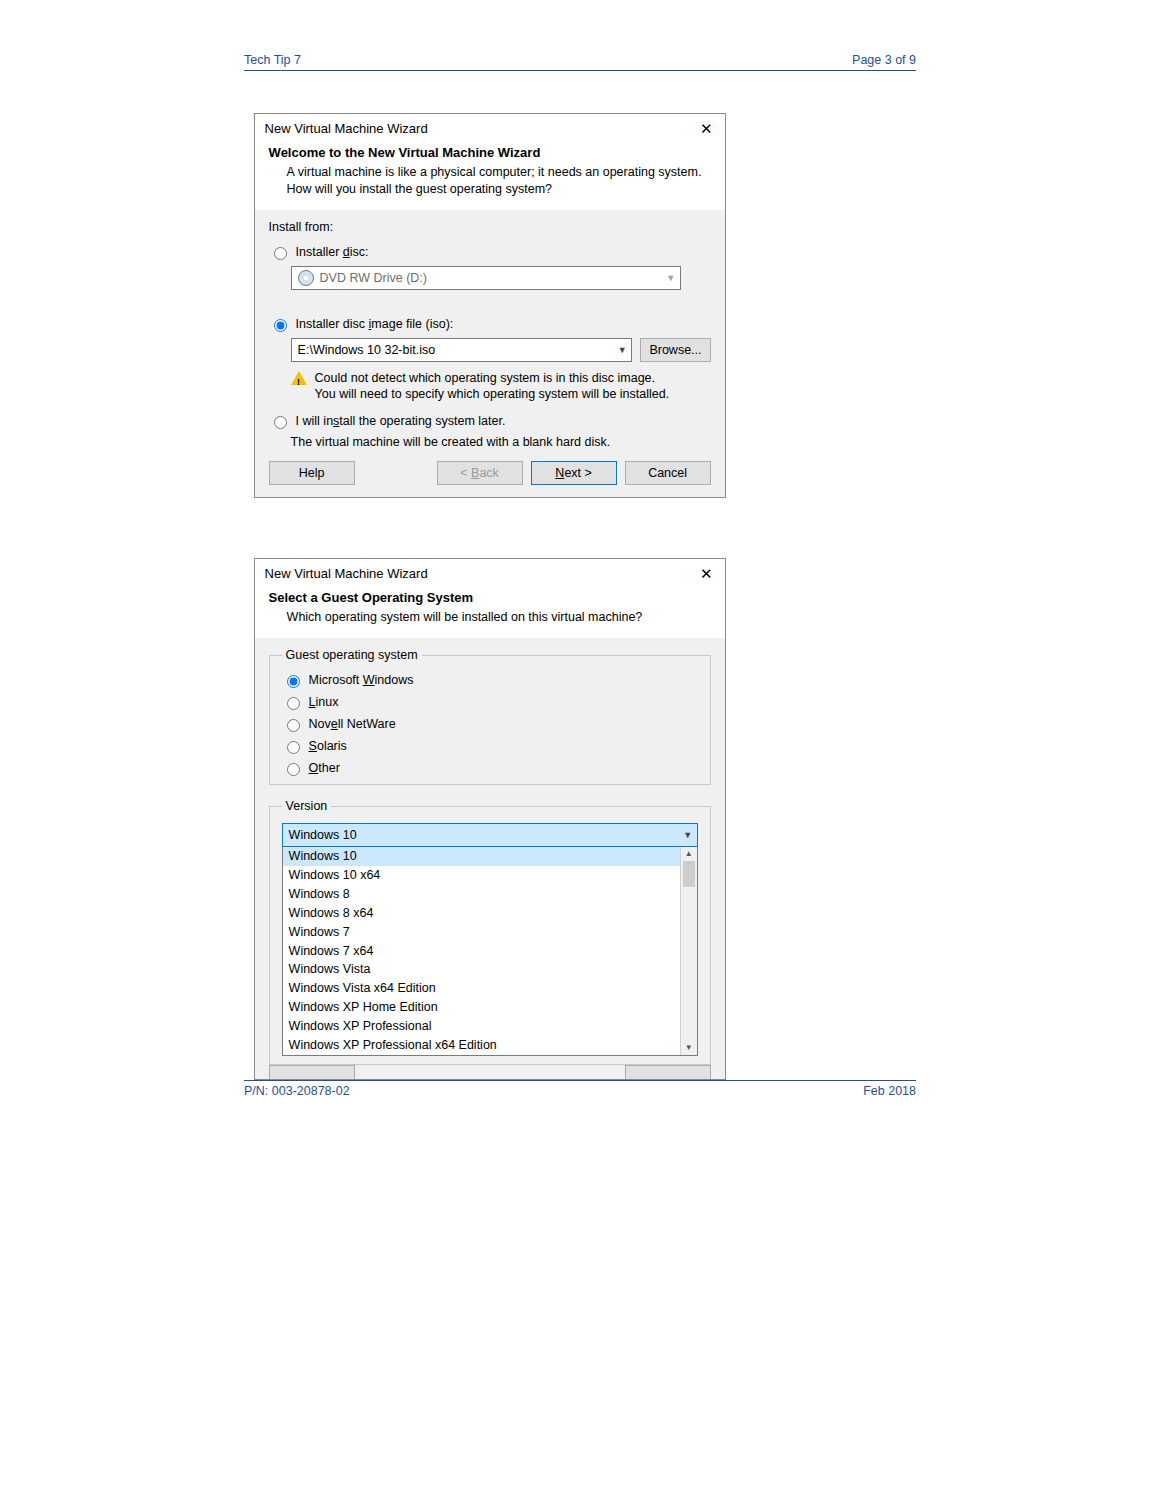Tech Tip 7 Page 3 of 9
New Virtual Machine Wizard ✕
Welcome to the New Virtual Machine Wizard
A virtual machine is like a physical computer; it needs an operating system. How will you install the guest operating system?
Install from:
Installer disc:
DVD RW Drive (D:) ▼
Installer disc image file (iso):
E:\Windows 10 32-bit.iso ▼
Browse...
Could not detect which operating system is in this disc image.
You will need to specify which operating system will be installed.
I will install the operating system later.
The virtual machine will be created with a blank hard disk.
Help
< Back Next > Cancel
New Virtual Machine Wizard ✕
Select a Guest Operating System
Which operating system will be installed on this virtual machine?
Guest operating system
Microsoft Windows
Linux
Novell NetWare
Solaris
Other
Version
Windows 10 ▼
Windows 10
Windows 10 x64
Windows 8
Windows 8 x64
Windows 7
Windows 7 x64
Windows Vista
Windows Vista x64 Edition
Windows XP Home Edition
Windows XP Professional
Windows XP Professional x64 Edition
▲
▼
P/N: 003-20878-02 Feb 2018